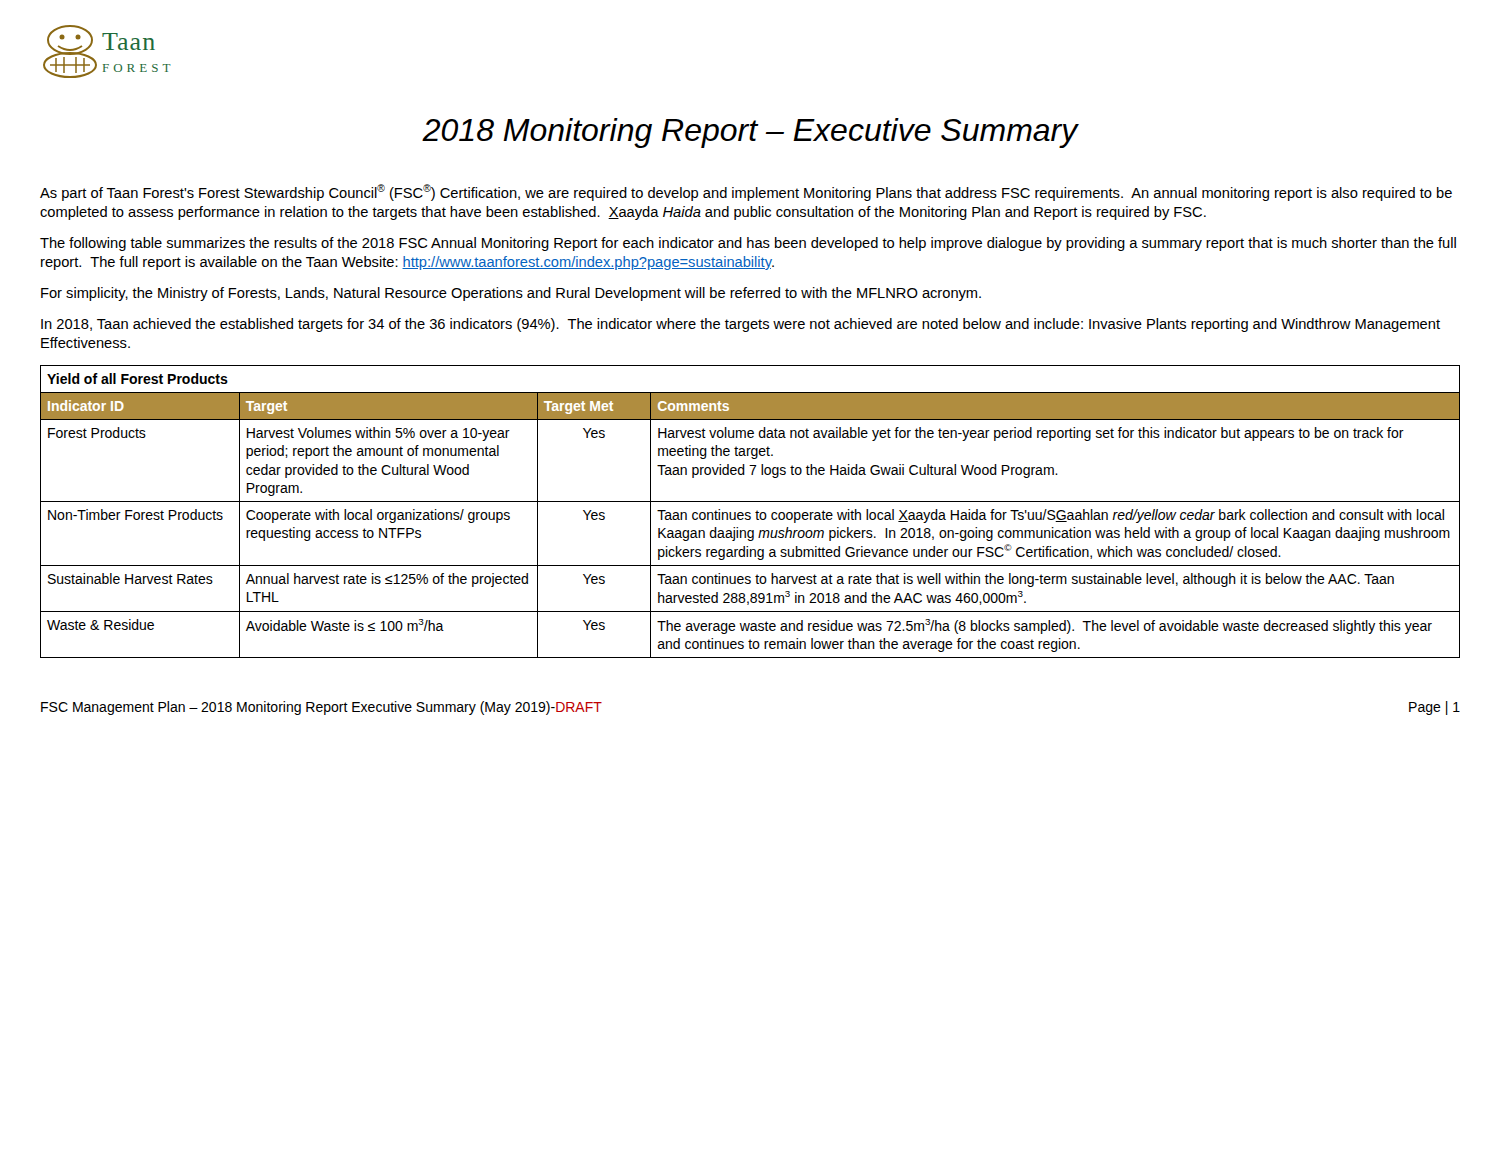Taan FOREST
2018 Monitoring Report – Executive Summary
As part of Taan Forest's Forest Stewardship Council® (FSC®) Certification, we are required to develop and implement Monitoring Plans that address FSC requirements. An annual monitoring report is also required to be completed to assess performance in relation to the targets that have been established. Xaayda Haida and public consultation of the Monitoring Plan and Report is required by FSC.
The following table summarizes the results of the 2018 FSC Annual Monitoring Report for each indicator and has been developed to help improve dialogue by providing a summary report that is much shorter than the full report. The full report is available on the Taan Website: http://www.taanforest.com/index.php?page=sustainability.
For simplicity, the Ministry of Forests, Lands, Natural Resource Operations and Rural Development will be referred to with the MFLNRO acronym.
In 2018, Taan achieved the established targets for 34 of the 36 indicators (94%). The indicator where the targets were not achieved are noted below and include: Invasive Plants reporting and Windthrow Management Effectiveness.
| Yield of all Forest Products |
| Indicator ID | Target | Target Met | Comments |
| Forest Products | Harvest Volumes within 5% over a 10-year period; report the amount of monumental cedar provided to the Cultural Wood Program. | Yes | Harvest volume data not available yet for the ten-year period reporting set for this indicator but appears to be on track for meeting the target. Taan provided 7 logs to the Haida Gwaii Cultural Wood Program. |
| Non-Timber Forest Products | Cooperate with local organizations/ groups requesting access to NTFPs | Yes | Taan continues to cooperate with local X aayda Haida for Ts'uu/S G aahlan red/yellow cedar bark collection and consult with local Kaagan daajing mushroom pickers. In 2018, on-going communication was held with a group of local Kaagan daajing mushroom pickers regarding a submitted Grievance under our FSC © Certification, which was concluded/ closed. |
| Sustainable Harvest Rates | Annual harvest rate is ≤125% of the projected LTHL | Yes | Taan continues to harvest at a rate that is well within the long-term sustainable level, although it is below the AAC. Taan harvested 288,891m 3 in 2018 and the AAC was 460,000m 3 . |
| Waste & Residue | Avoidable Waste is ≤ 100 m 3 /ha | Yes | The average waste and residue was 72.5m 3 /ha (8 blocks sampled). The level of avoidable waste decreased slightly this year and continues to remain lower than the average for the coast region. |
FSC Management Plan – 2018 Monitoring Report Executive Summary (May 2019)-DRAFT Page | 1